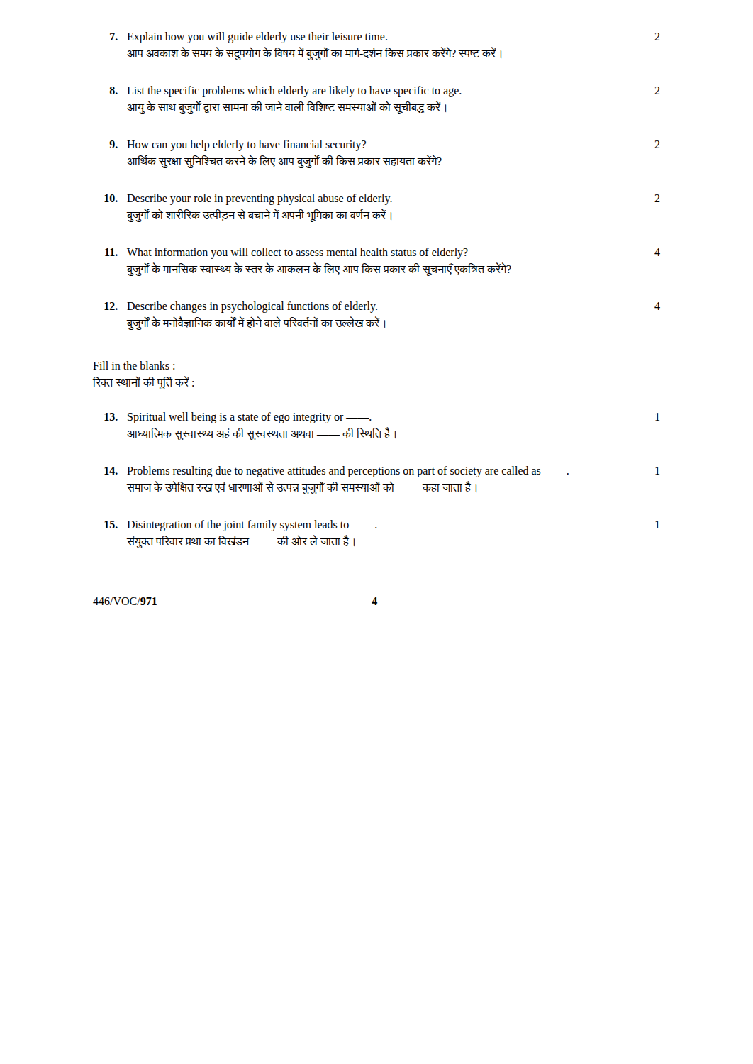7.
2 Explain how you will guide elderly use their leisure time. आप अवकाश के समय के सदुपयोग के विषय में बुजुर्गों का मार्ग-दर्शन किस प्रकार करेंगे? स्पष्ट करें।
8.
2 List the specific problems which elderly are likely to have specific to age. आयु के साथ बुजुर्गों द्वारा सामना की जाने वाली विशिष्ट समस्याओं को सूचीबद्ध करें।
9.
2 How can you help elderly to have financial security? आर्थिक सुरक्षा सुनिश्चित करने के लिए आप बुजुर्गों की किस प्रकार सहायता करेंगे?
10.
2 Describe your role in preventing physical abuse of elderly. बुजुर्गों को शारीरिक उत्पीड़न से बचाने में अपनी भूमिका का वर्णन करें।
11.
4 What information you will collect to assess mental health status of elderly? बुजुर्गों के मानसिक स्वास्थ्य के स्तर के आकलन के लिए आप किस प्रकार की सूचनाएँ एकत्रित करेंगे?
12.
4 Describe changes in psychological functions of elderly. बुजुर्गों के मनोवैज्ञानिक कार्यों में होने वाले परिवर्तनों का उल्लेख करें।
Fill in the blanks : रिक्त स्थानों की पूर्ति करें :
13.
1 Spiritual well being is a state of ego integrity or ——. आध्यात्मिक सुस्वास्थ्य अहं की सुस्वस्थता अथवा —— की स्थिति है।
14.
1 Problems resulting due to negative attitudes and perceptions on part of society are called as ——. समाज के उपेक्षित रुख एवं धारणाओं से उत्पन्न बुजुर्गों की समस्याओं को —— कहा जाता है।
15.
1 Disintegration of the joint family system leads to ——. संयुक्त परिवार प्रथा का विखंडन —— की ओर ले जाता है।
446/VOC/971
4